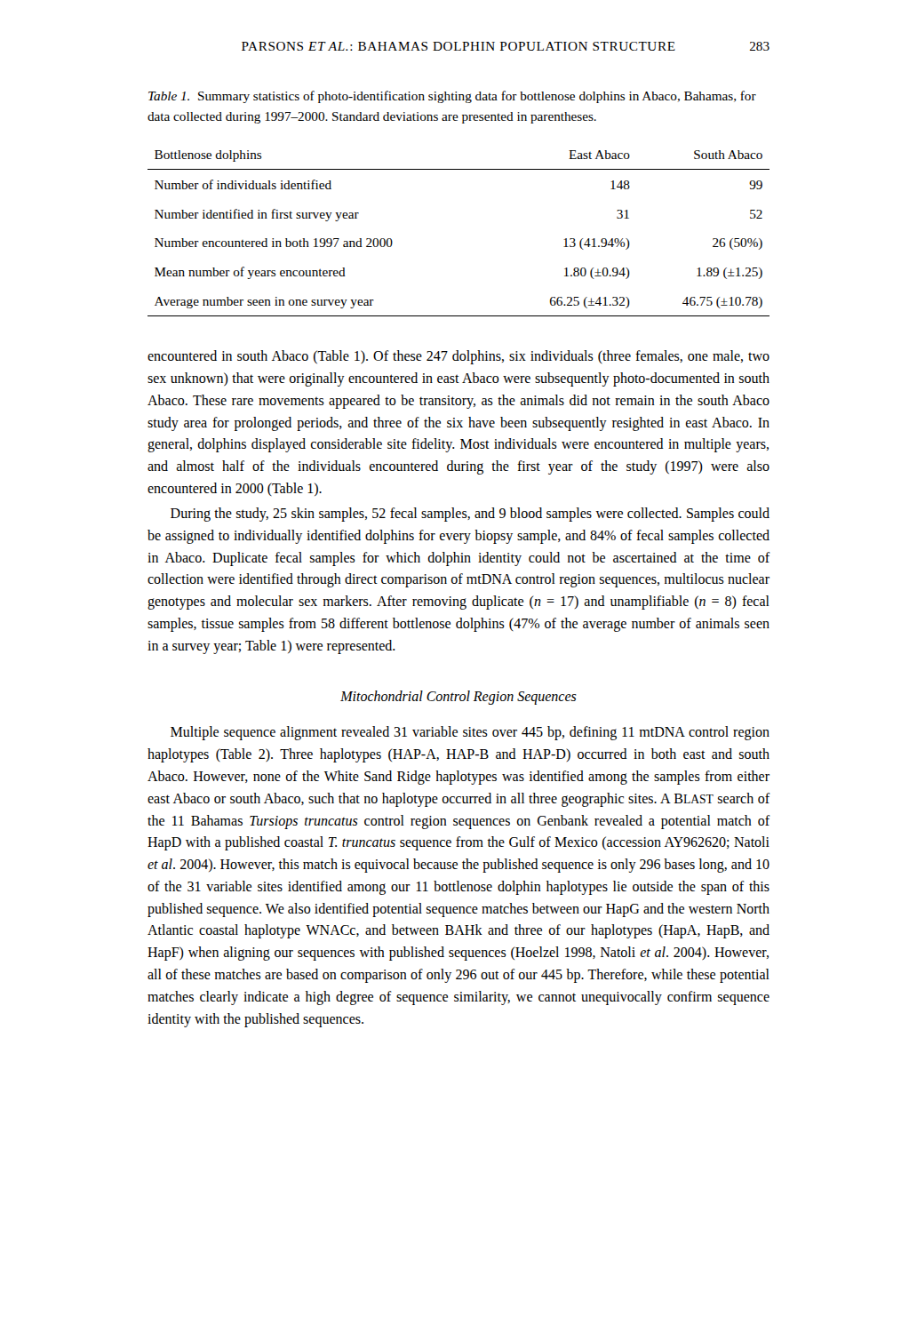PARSONS ET AL.: BAHAMAS DOLPHIN POPULATION STRUCTURE 283
Table 1. Summary statistics of photo-identification sighting data for bottlenose dolphins in Abaco, Bahamas, for data collected during 1997–2000. Standard deviations are presented in parentheses.
| Bottlenose dolphins | East Abaco | South Abaco |
| --- | --- | --- |
| Number of individuals identified | 148 | 99 |
| Number identified in first survey year | 31 | 52 |
| Number encountered in both 1997 and 2000 | 13 (41.94%) | 26 (50%) |
| Mean number of years encountered | 1.80 (±0.94) | 1.89 (±1.25) |
| Average number seen in one survey year | 66.25 (±41.32) | 46.75 (±10.78) |
encountered in south Abaco (Table 1). Of these 247 dolphins, six individuals (three females, one male, two sex unknown) that were originally encountered in east Abaco were subsequently photo-documented in south Abaco. These rare movements appeared to be transitory, as the animals did not remain in the south Abaco study area for prolonged periods, and three of the six have been subsequently resighted in east Abaco. In general, dolphins displayed considerable site fidelity. Most individuals were encountered in multiple years, and almost half of the individuals encountered during the first year of the study (1997) were also encountered in 2000 (Table 1).
During the study, 25 skin samples, 52 fecal samples, and 9 blood samples were collected. Samples could be assigned to individually identified dolphins for every biopsy sample, and 84% of fecal samples collected in Abaco. Duplicate fecal samples for which dolphin identity could not be ascertained at the time of collection were identified through direct comparison of mtDNA control region sequences, multilocus nuclear genotypes and molecular sex markers. After removing duplicate (n = 17) and unamplifiable (n = 8) fecal samples, tissue samples from 58 different bottlenose dolphins (47% of the average number of animals seen in a survey year; Table 1) were represented.
Mitochondrial Control Region Sequences
Multiple sequence alignment revealed 31 variable sites over 445 bp, defining 11 mtDNA control region haplotypes (Table 2). Three haplotypes (HAP-A, HAP-B and HAP-D) occurred in both east and south Abaco. However, none of the White Sand Ridge haplotypes was identified among the samples from either east Abaco or south Abaco, such that no haplotype occurred in all three geographic sites. A BLAST search of the 11 Bahamas Tursiops truncatus control region sequences on Genbank revealed a potential match of HapD with a published coastal T. truncatus sequence from the Gulf of Mexico (accession AY962620; Natoli et al. 2004). However, this match is equivocal because the published sequence is only 296 bases long, and 10 of the 31 variable sites identified among our 11 bottlenose dolphin haplotypes lie outside the span of this published sequence. We also identified potential sequence matches between our HapG and the western North Atlantic coastal haplotype WNACc, and between BAHk and three of our haplotypes (HapA, HapB, and HapF) when aligning our sequences with published sequences (Hoelzel 1998, Natoli et al. 2004). However, all of these matches are based on comparison of only 296 out of our 445 bp. Therefore, while these potential matches clearly indicate a high degree of sequence similarity, we cannot unequivocally confirm sequence identity with the published sequences.